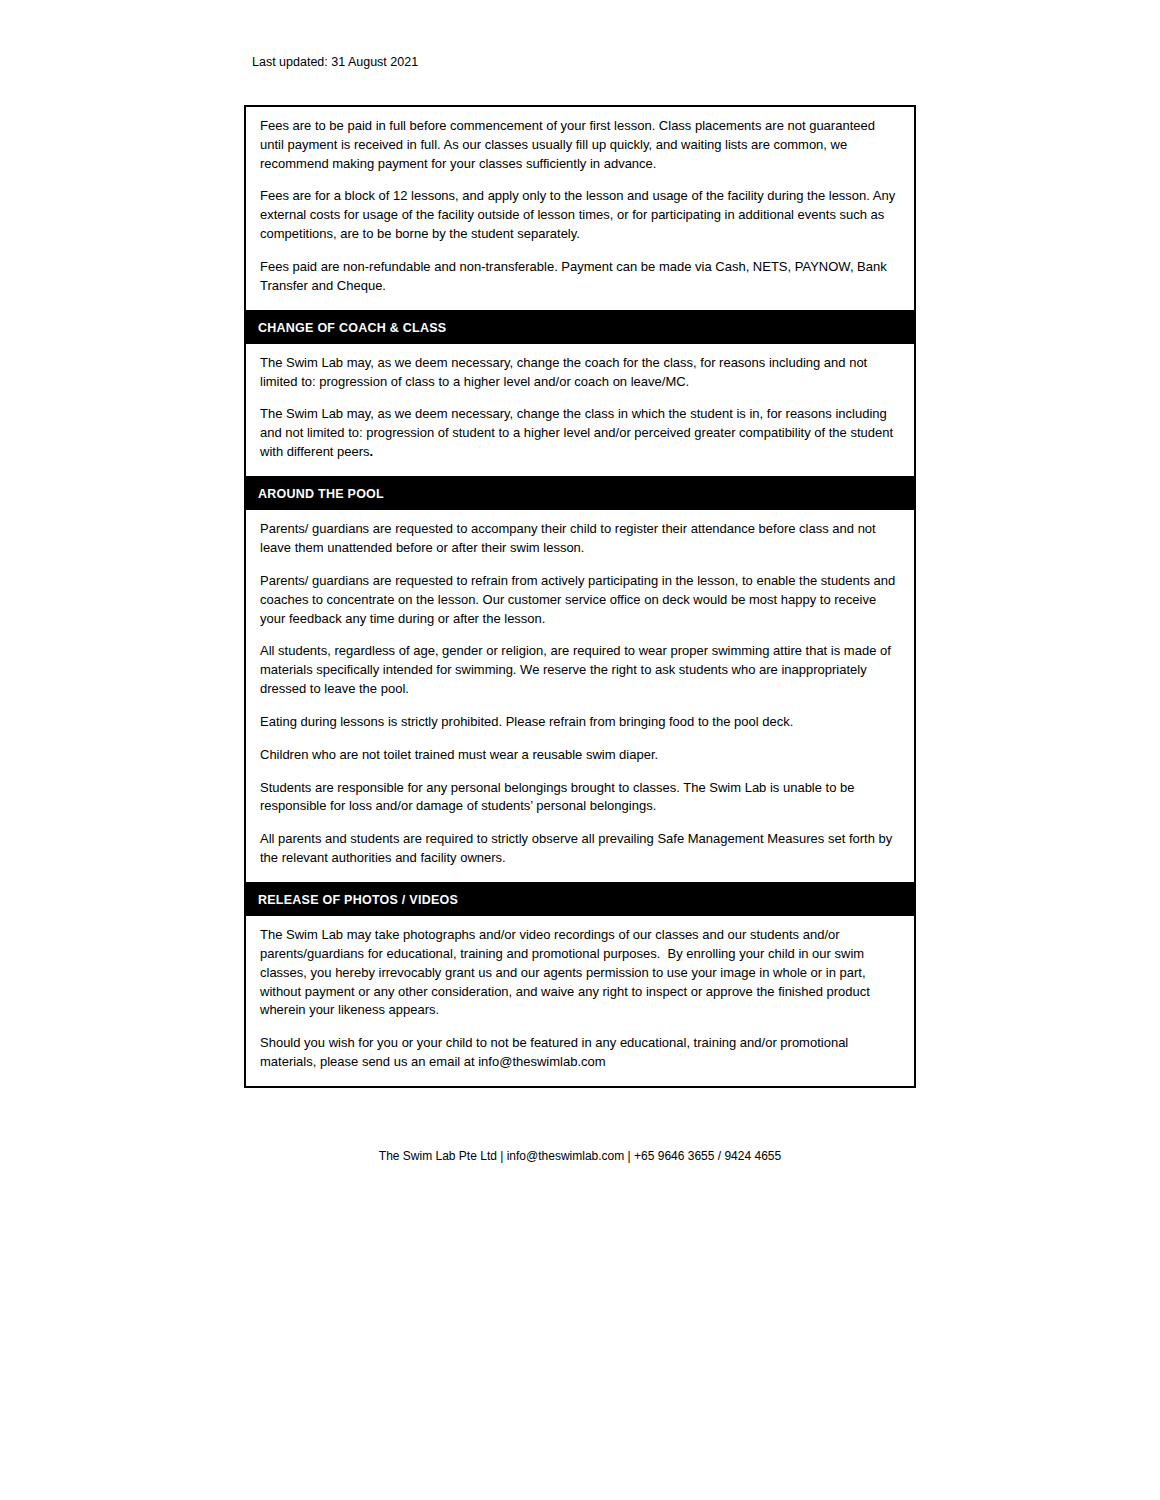Last updated: 31 August 2021
Fees are to be paid in full before commencement of your first lesson. Class placements are not guaranteed until payment is received in full. As our classes usually fill up quickly, and waiting lists are common, we recommend making payment for your classes sufficiently in advance.
Fees are for a block of 12 lessons, and apply only to the lesson and usage of the facility during the lesson. Any external costs for usage of the facility outside of lesson times, or for participating in additional events such as competitions, are to be borne by the student separately.
Fees paid are non-refundable and non-transferable. Payment can be made via Cash, NETS, PAYNOW, Bank Transfer and Cheque.
CHANGE OF COACH & CLASS
The Swim Lab may, as we deem necessary, change the coach for the class, for reasons including and not limited to: progression of class to a higher level and/or coach on leave/MC.
The Swim Lab may, as we deem necessary, change the class in which the student is in, for reasons including and not limited to: progression of student to a higher level and/or perceived greater compatibility of the student with different peers.
AROUND THE POOL
Parents/ guardians are requested to accompany their child to register their attendance before class and not leave them unattended before or after their swim lesson.
Parents/ guardians are requested to refrain from actively participating in the lesson, to enable the students and coaches to concentrate on the lesson. Our customer service office on deck would be most happy to receive your feedback any time during or after the lesson.
All students, regardless of age, gender or religion, are required to wear proper swimming attire that is made of materials specifically intended for swimming. We reserve the right to ask students who are inappropriately dressed to leave the pool.
Eating during lessons is strictly prohibited. Please refrain from bringing food to the pool deck.
Children who are not toilet trained must wear a reusable swim diaper.
Students are responsible for any personal belongings brought to classes. The Swim Lab is unable to be responsible for loss and/or damage of students’ personal belongings.
All parents and students are required to strictly observe all prevailing Safe Management Measures set forth by the relevant authorities and facility owners.
RELEASE OF PHOTOS / VIDEOS
The Swim Lab may take photographs and/or video recordings of our classes and our students and/or parents/guardians for educational, training and promotional purposes. By enrolling your child in our swim classes, you hereby irrevocably grant us and our agents permission to use your image in whole or in part, without payment or any other consideration, and waive any right to inspect or approve the finished product wherein your likeness appears.
Should you wish for you or your child to not be featured in any educational, training and/or promotional materials, please send us an email at info@theswimlab.com
The Swim Lab Pte Ltd | info@theswimlab.com | +65 9646 3655 / 9424 4655